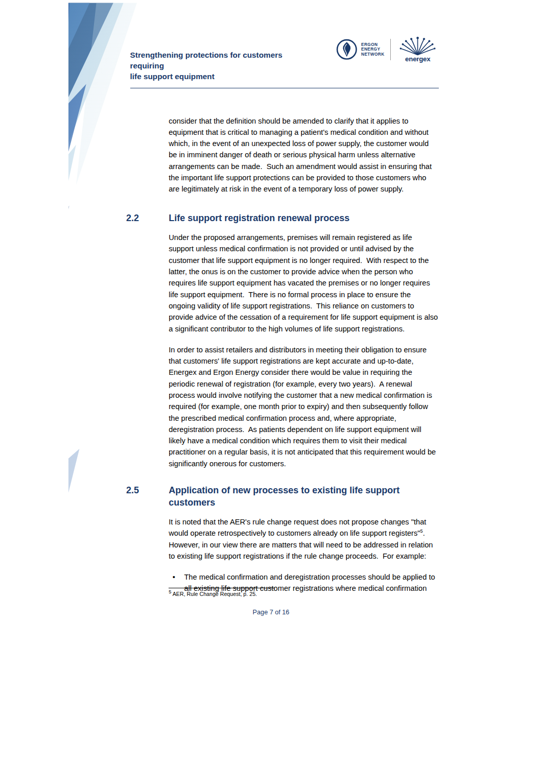Strengthening protections for customers requiring
life support equipment
ERGON
ENERGY
NETWORK
energex
consider that the definition should be amended to clarify that it applies to equipment that is critical to managing a patient's medical condition and without which, in the event of an unexpected loss of power supply, the customer would be in imminent danger of death or serious physical harm unless alternative arrangements can be made. Such an amendment would assist in ensuring that the important life support protections can be provided to those customers who are legitimately at risk in the event of a temporary loss of power supply.
2.2 Life support registration renewal process
Under the proposed arrangements, premises will remain registered as life support unless medical confirmation is not provided or until advised by the customer that life support equipment is no longer required. With respect to the latter, the onus is on the customer to provide advice when the person who requires life support equipment has vacated the premises or no longer requires life support equipment. There is no formal process in place to ensure the ongoing validity of life support registrations. This reliance on customers to provide advice of the cessation of a requirement for life support equipment is also a significant contributor to the high volumes of life support registrations.
In order to assist retailers and distributors in meeting their obligation to ensure that customers' life support registrations are kept accurate and up-to-date, Energex and Ergon Energy consider there would be value in requiring the periodic renewal of registration (for example, every two years). A renewal process would involve notifying the customer that a new medical confirmation is required (for example, one month prior to expiry) and then subsequently follow the prescribed medical confirmation process and, where appropriate, deregistration process. As patients dependent on life support equipment will likely have a medical condition which requires them to visit their medical practitioner on a regular basis, it is not anticipated that this requirement would be significantly onerous for customers.
2.5 Application of new processes to existing life support customers
It is noted that the AER's rule change request does not propose changes "that would operate retrospectively to customers already on life support registers"5. However, in our view there are matters that will need to be addressed in relation to existing life support registrations if the rule change proceeds. For example:
The medical confirmation and deregistration processes should be applied to all existing life support customer registrations where medical confirmation
5 AER, Rule Change Request, p. 25.
Page 7 of 16